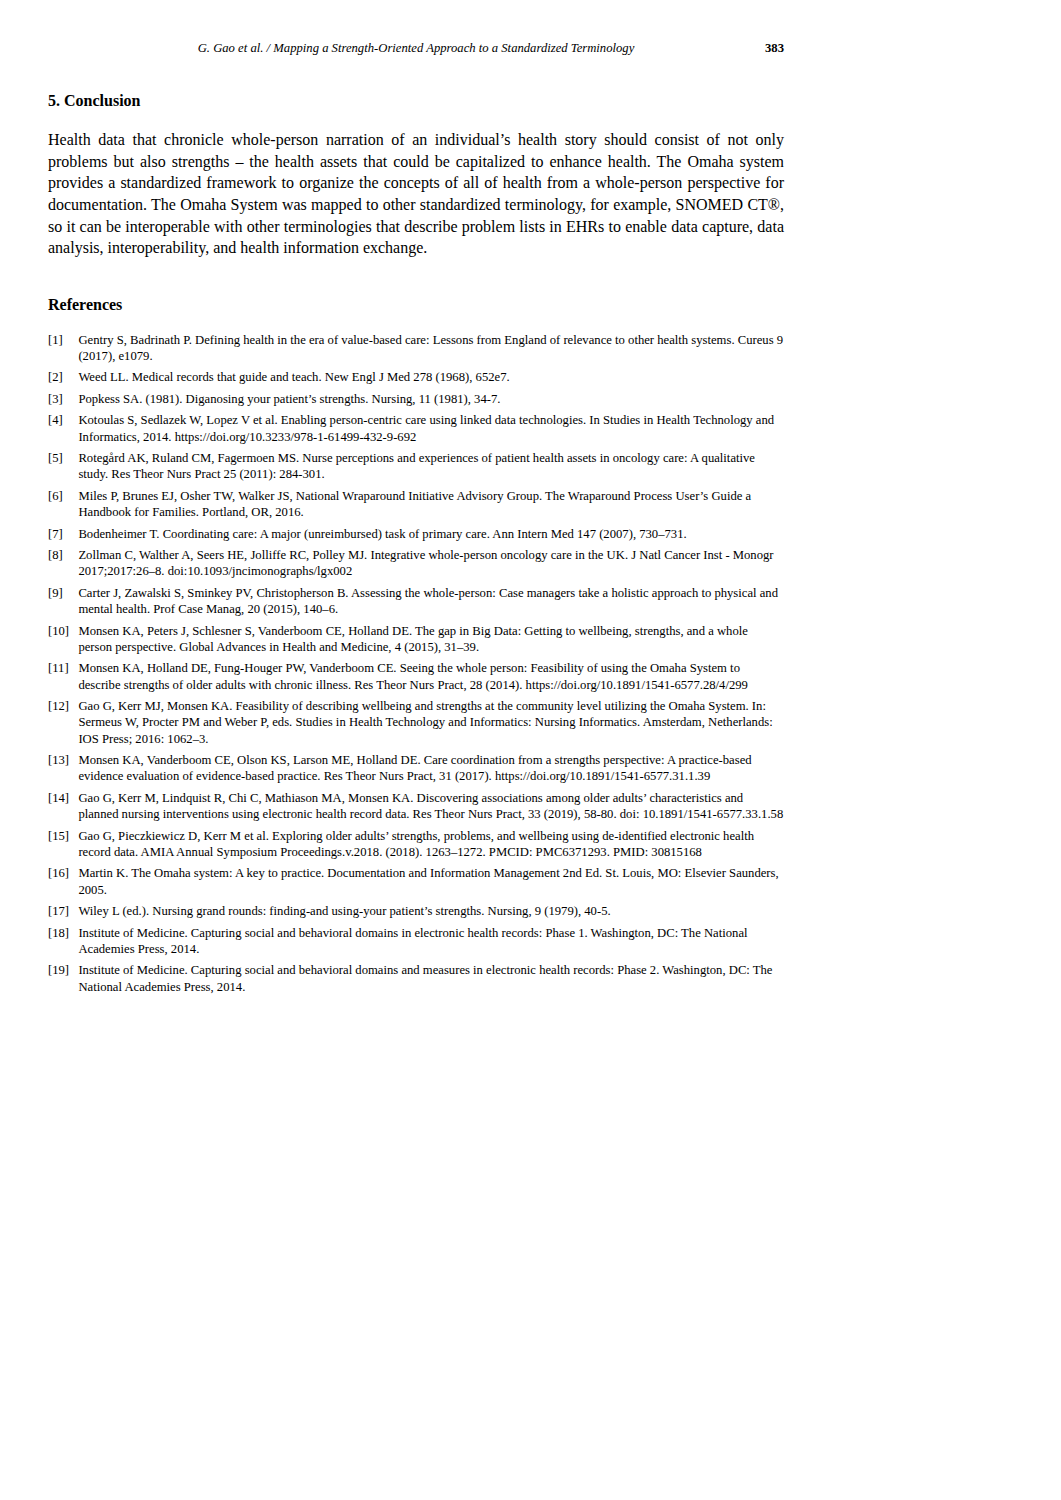G. Gao et al. / Mapping a Strength-Oriented Approach to a Standardized Terminology 383
5. Conclusion
Health data that chronicle whole-person narration of an individual’s health story should consist of not only problems but also strengths – the health assets that could be capitalized to enhance health. The Omaha system provides a standardized framework to organize the concepts of all of health from a whole-person perspective for documentation. The Omaha System was mapped to other standardized terminology, for example, SNOMED CT®, so it can be interoperable with other terminologies that describe problem lists in EHRs to enable data capture, data analysis, interoperability, and health information exchange.
References
[1] Gentry S, Badrinath P. Defining health in the era of value-based care: Lessons from England of relevance to other health systems. Cureus 9 (2017), e1079.
[2] Weed LL. Medical records that guide and teach. New Engl J Med 278 (1968), 652e7.
[3] Popkess SA. (1981). Diganosing your patient’s strengths. Nursing, 11 (1981), 34-7.
[4] Kotoulas S, Sedlazek W, Lopez V et al. Enabling person-centric care using linked data technologies. In Studies in Health Technology and Informatics, 2014. https://doi.org/10.3233/978-1-61499-432-9-692
[5] Rotegård AK, Ruland CM, Fagermoen MS. Nurse perceptions and experiences of patient health assets in oncology care: A qualitative study. Res Theor Nurs Pract 25 (2011): 284-301.
[6] Miles P, Brunes EJ, Osher TW, Walker JS, National Wraparound Initiative Advisory Group. The Wraparound Process User’s Guide a Handbook for Families. Portland, OR, 2016.
[7] Bodenheimer T. Coordinating care: A major (unreimbursed) task of primary care. Ann Intern Med 147 (2007), 730–731.
[8] Zollman C, Walther A, Seers HE, Jolliffe RC, Polley MJ. Integrative whole-person oncology care in the UK. J Natl Cancer Inst - Monogr 2017;2017:26–8. doi:10.1093/jncimonographs/lgx002
[9] Carter J, Zawalski S, Sminkey PV, Christopherson B. Assessing the whole-person: Case managers take a holistic approach to physical and mental health. Prof Case Manag, 20 (2015), 140–6.
[10] Monsen KA, Peters J, Schlesner S, Vanderboom CE, Holland DE. The gap in Big Data: Getting to wellbeing, strengths, and a whole person perspective. Global Advances in Health and Medicine, 4 (2015), 31–39.
[11] Monsen KA, Holland DE, Fung-Houger PW, Vanderboom CE. Seeing the whole person: Feasibility of using the Omaha System to describe strengths of older adults with chronic illness. Res Theor Nurs Pract, 28 (2014). https://doi.org/10.1891/1541-6577.28/4/299
[12] Gao G, Kerr MJ, Monsen KA. Feasibility of describing wellbeing and strengths at the community level utilizing the Omaha System. In: Sermeus W, Procter PM and Weber P, eds. Studies in Health Technology and Informatics: Nursing Informatics. Amsterdam, Netherlands: IOS Press; 2016: 1062–3.
[13] Monsen KA, Vanderboom CE, Olson KS, Larson ME, Holland DE. Care coordination from a strengths perspective: A practice-based evidence evaluation of evidence-based practice. Res Theor Nurs Pract, 31 (2017). https://doi.org/10.1891/1541-6577.31.1.39
[14] Gao G, Kerr M, Lindquist R, Chi C, Mathiason MA, Monsen KA. Discovering associations among older adults’ characteristics and planned nursing interventions using electronic health record data. Res Theor Nurs Pract, 33 (2019), 58-80. doi: 10.1891/1541-6577.33.1.58
[15] Gao G, Pieczkiewicz D, Kerr M et al. Exploring older adults’ strengths, problems, and wellbeing using de-identified electronic health record data. AMIA Annual Symposium Proceedings.v.2018. (2018). 1263–1272. PMCID: PMC6371293. PMID: 30815168
[16] Martin K. The Omaha system: A key to practice. Documentation and Information Management 2nd Ed. St. Louis, MO: Elsevier Saunders, 2005.
[17] Wiley L (ed.). Nursing grand rounds: finding-and using-your patient’s strengths. Nursing, 9 (1979), 40-5.
[18] Institute of Medicine. Capturing social and behavioral domains in electronic health records: Phase 1. Washington, DC: The National Academies Press, 2014.
[19] Institute of Medicine. Capturing social and behavioral domains and measures in electronic health records: Phase 2. Washington, DC: The National Academies Press, 2014.